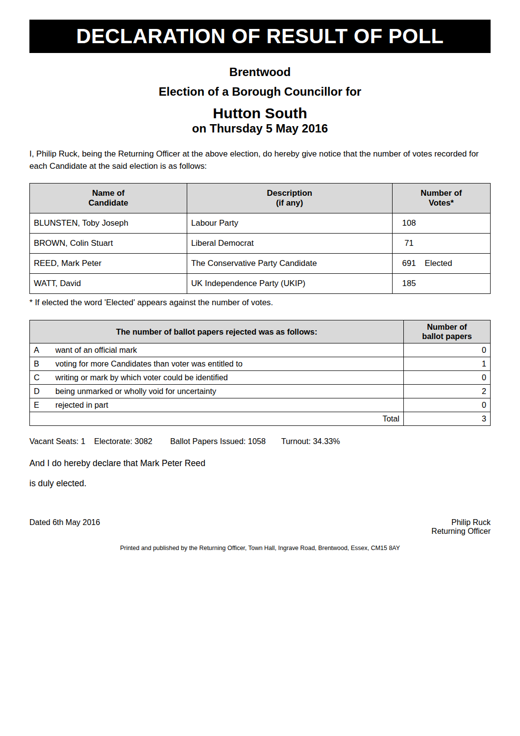DECLARATION OF RESULT OF POLL
Brentwood
Election of a Borough Councillor for
Hutton South
on Thursday 5 May 2016
I, Philip Ruck, being the Returning Officer at the above election, do hereby give notice that the number of votes recorded for each Candidate at the said election is as follows:
| Name of Candidate | Description (if any) | Number of Votes* |
| --- | --- | --- |
| BLUNSTEN, Toby Joseph | Labour Party | 108 |
| BROWN, Colin Stuart | Liberal Democrat | 71 |
| REED, Mark Peter | The Conservative Party Candidate | 691 Elected |
| WATT, David | UK Independence Party (UKIP) | 185 |
* If elected the word 'Elected' appears against the number of votes.
| The number of ballot papers rejected was as follows: | Number of ballot papers |
| --- | --- |
| A | want of an official mark | 0 |
| B | voting for more Candidates than voter was entitled to | 1 |
| C | writing or mark by which voter could be identified | 0 |
| D | being unmarked or wholly void for uncertainty | 2 |
| E | rejected in part | 0 |
| Total | 3 |
Vacant Seats: 1 Electorate: 3082 Ballot Papers Issued: 1058 Turnout: 34.33%
And I do hereby declare that Mark Peter Reed
is duly elected.
Dated 6th May 2016
Philip Ruck
Returning Officer
Printed and published by the Returning Officer, Town Hall, Ingrave Road, Brentwood, Essex, CM15 8AY